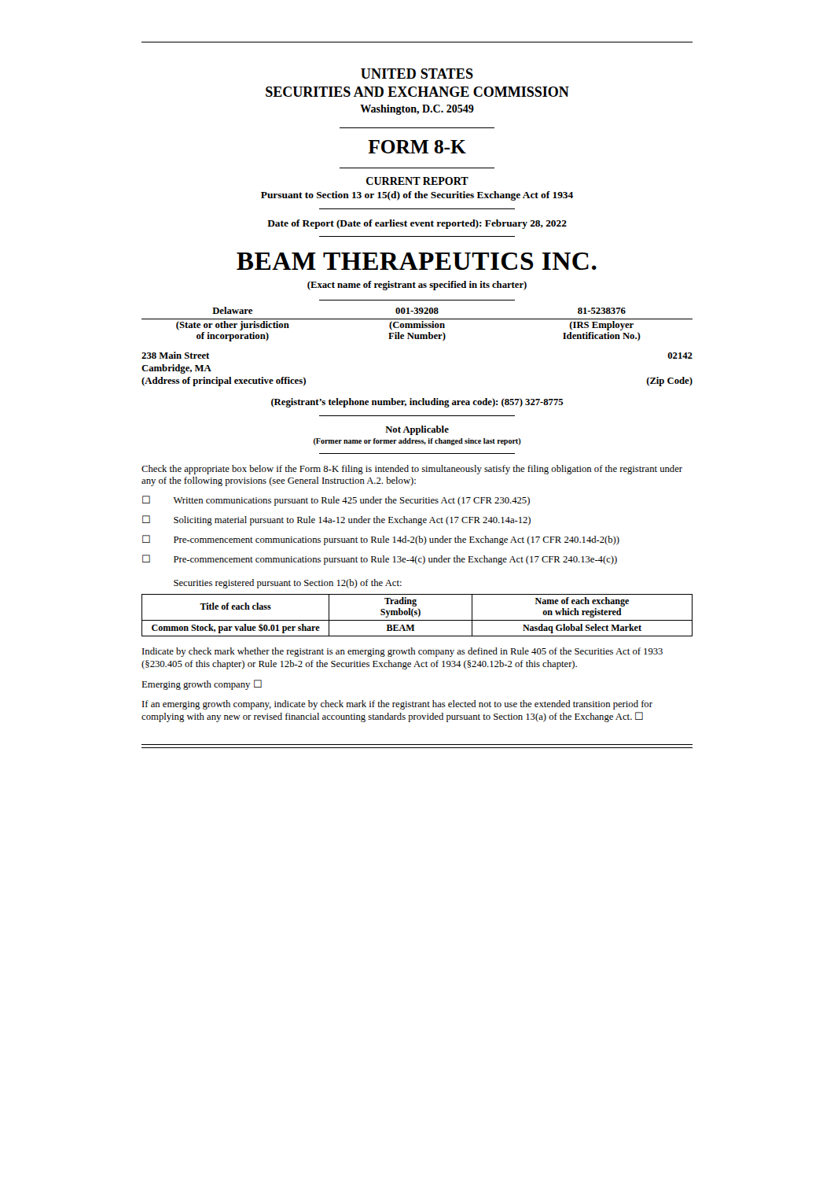UNITED STATES
SECURITIES AND EXCHANGE COMMISSION
Washington, D.C. 20549
FORM 8-K
CURRENT REPORT
Pursuant to Section 13 or 15(d) of the Securities Exchange Act of 1934
Date of Report (Date of earliest event reported): February 28, 2022
BEAM THERAPEUTICS INC.
(Exact name of registrant as specified in its charter)
| Delaware | 001-39208 | 81-5238376 |
| (State or other jurisdiction of incorporation) | (Commission File Number) | (IRS Employer Identification No.) |
| 238 Main Street Cambridge, MA | 02142 |
| (Address of principal executive offices) | (Zip Code) |
(Registrant’s telephone number, including area code): (857) 327-8775
Not Applicable
(Former name or former address, if changed since last report)
Check the appropriate box below if the Form 8-K filing is intended to simultaneously satisfy the filing obligation of the registrant under any of the following provisions (see General Instruction A.2. below):
☐
Written communications pursuant to Rule 425 under the Securities Act (17 CFR 230.425)
☐
Soliciting material pursuant to Rule 14a-12 under the Exchange Act (17 CFR 240.14a-12)
☐
Pre-commencement communications pursuant to Rule 14d-2(b) under the Exchange Act (17 CFR 240.14d-2(b))
☐
Pre-commencement communications pursuant to Rule 13e-4(c) under the Exchange Act (17 CFR 240.13e-4(c))
Securities registered pursuant to Section 12(b) of the Act:
| Title of each class | Trading Symbol(s) | Name of each exchange on which registered |
| --- | --- | --- |
| Common Stock, par value $0.01 per share | BEAM | Nasdaq Global Select Market |
Indicate by check mark whether the registrant is an emerging growth company as defined in Rule 405 of the Securities Act of 1933 (§230.405 of this chapter) or Rule 12b-2 of the Securities Exchange Act of 1934 (§240.12b-2 of this chapter).
Emerging growth company ☐
If an emerging growth company, indicate by check mark if the registrant has elected not to use the extended transition period for complying with any new or revised financial accounting standards provided pursuant to Section 13(a) of the Exchange Act. ☐